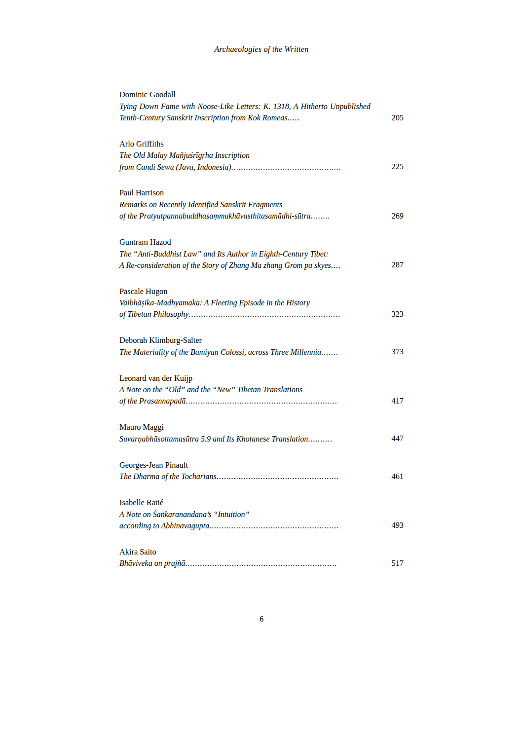Archaeologies of the Written
Dominic Goodall
Tying Down Fame with Noose-Like Letters: K. 1318, A Hitherto Unpublished Tenth-Century Sanskrit Inscription from Kok Romeas.....
205
Arlo Griffiths
The Old Malay Mañjuśrīgṛha Inscription
from Candi Sewu (Java, Indonesia).............................................
225
Paul Harrison
Remarks on Recently Identified Sanskrit Fragments
of the Pratyutpannabuddhasaṃmukhāvasthitasamādhi-sūtra........
269
Guntram Hazod
The “Anti-Buddhist Law” and Its Author in Eighth-Century Tibet:
A Re-consideration of the Story of Zhang Ma zhang Grom pa skyes....
287
Pascale Hugon
Vaibhāṣika-Madhyamaka: A Fleeting Episode in the History
of Tibetan Philosophy..............................................................
323
Deborah Klimburg-Salter
The Materiality of the Bamiyan Colossi, across Three Millennia.......
373
Leonard van der Kuijp
A Note on the “Old” and the “New” Tibetan Translations
of the Prasannapadā..............................................................
417
Mauro Maggi
Suvarṇabhāsottamasūtra 5.9 and Its Khotanese Translation..........
447
Georges-Jean Pinault
The Dharma of the Tocharians..................................................
461
Isabelle Ratié
A Note on Śaṅkaranandana’s “Intuition”
according to Abhinavagupta.....................................................
493
Akira Saito
Bhāviveka on prajñā..............................................................
517
6